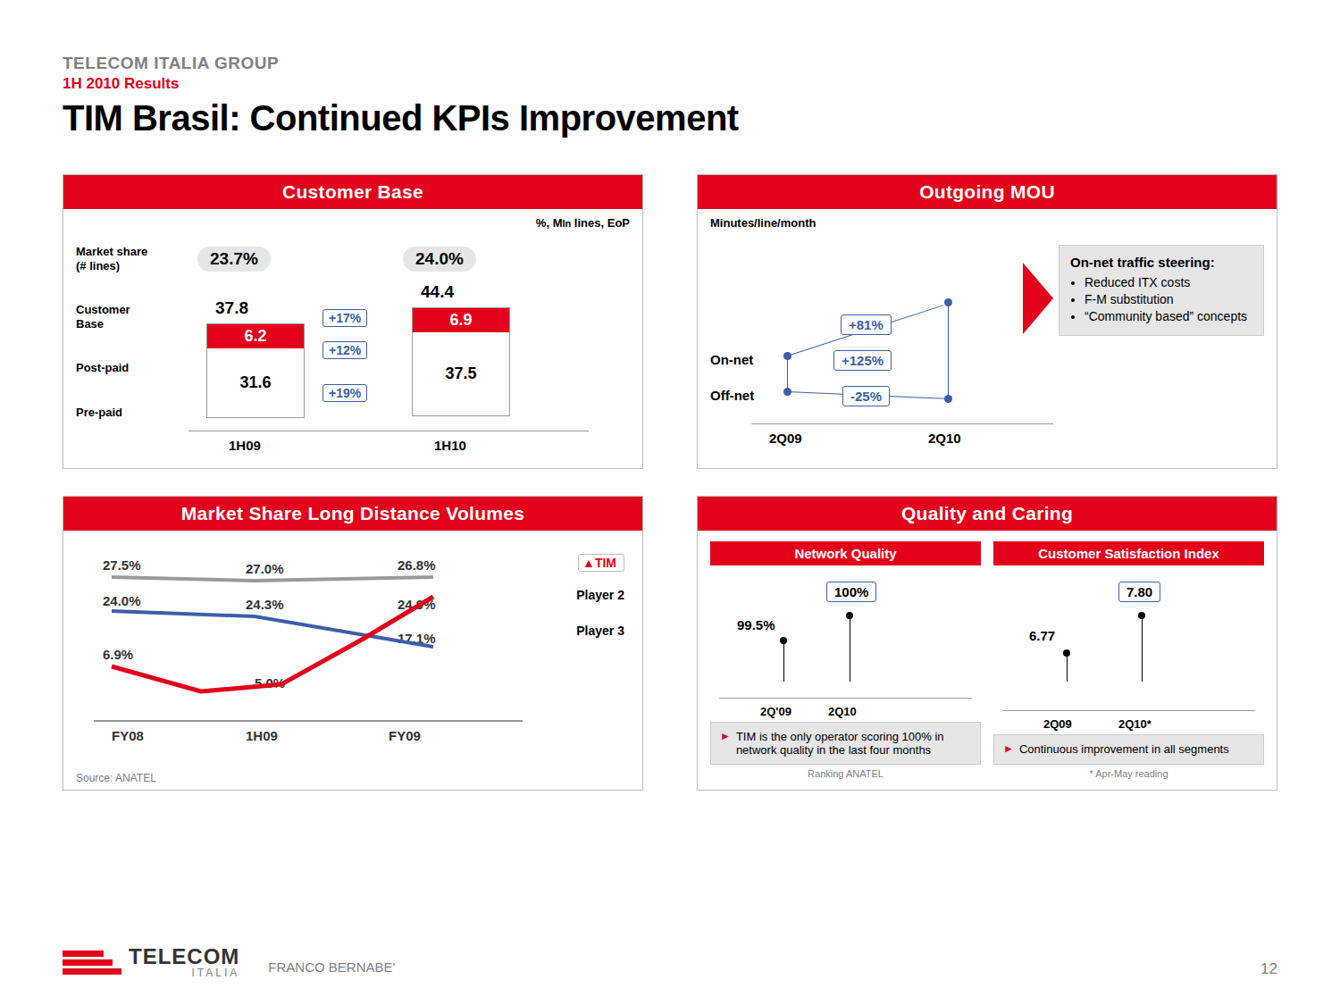TELECOM ITALIA GROUP
1H 2010 Results
TIM Brasil: Continued KPIs Improvement
Customer Base
%, Mln lines, EoP
Market share
(# lines)
Customer
Base
Post-paid
Pre-paid
23.7%
24.0%
37.8
6.2
31.6
44.4
6.9
37.5
+17%
+12%
+19%
1H09
1H10
Outgoing MOU
Minutes/line/month
On-net
Off-net
+81%
+125%
-25%
2Q09
2Q10
On-net traffic steering:
Reduced ITX costs
F-M substitution
“Community based” concepts
Market Share Long Distance Volumes
27.5%
27.0%
26.8%
24.0%
24.3%
24.9%
6.9%
5.0%
17.1%
▲TIM
Player 2
Player 3
FY08
1H09
FY09
Source: ANATEL
Quality and Caring
Network Quality
99.5%
100%
2Q'09
2Q10
► TIM is the only operator scoring 100% in network quality in the last four months
Ranking ANATEL
Customer Satisfaction Index
6.77
7.80
2Q09
2Q10*
► Continuous improvement in all segments
* Apr-May reading
TELECOM
ITALIA
FRANCO BERNABE'
12